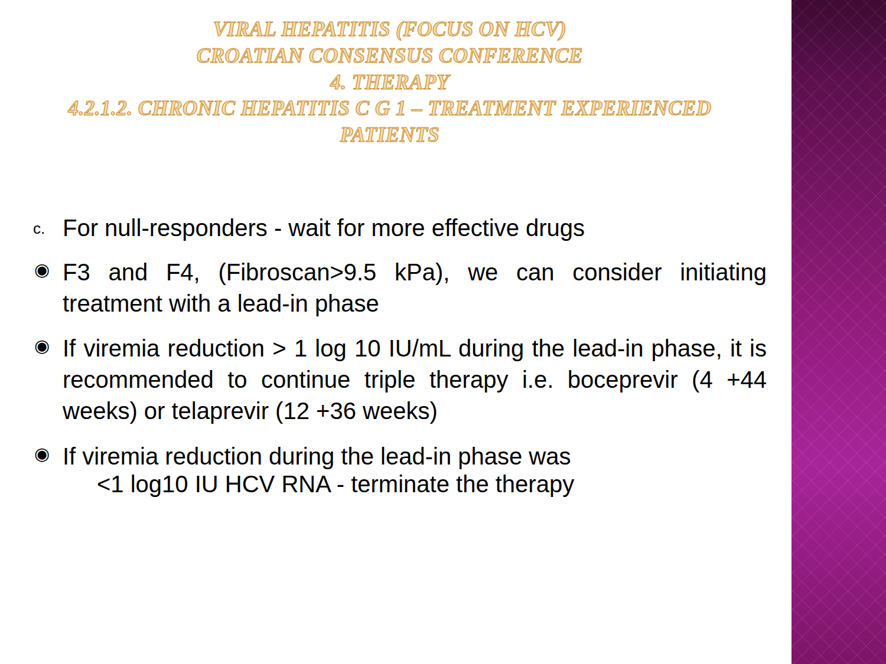Viral Hepatitis (Focus on HCV)
Croatian Consensus Conference
4. Therapy
4.2.1.2. Chronic Hepatitis C G 1 – Treatment Experienced Patients
c. For null-responders - wait for more effective drugs
F3 and F4, (Fibroscan>9.5 kPa), we can consider initiating treatment with a lead-in phase
If viremia reduction > 1 log 10 IU/mL during the lead-in phase, it is recommended to continue triple therapy i.e. boceprevir (4 +44 weeks) or telaprevir (12 +36 weeks)
If viremia reduction during the lead-in phase was
<1 log10 IU HCV RNA - terminate the therapy